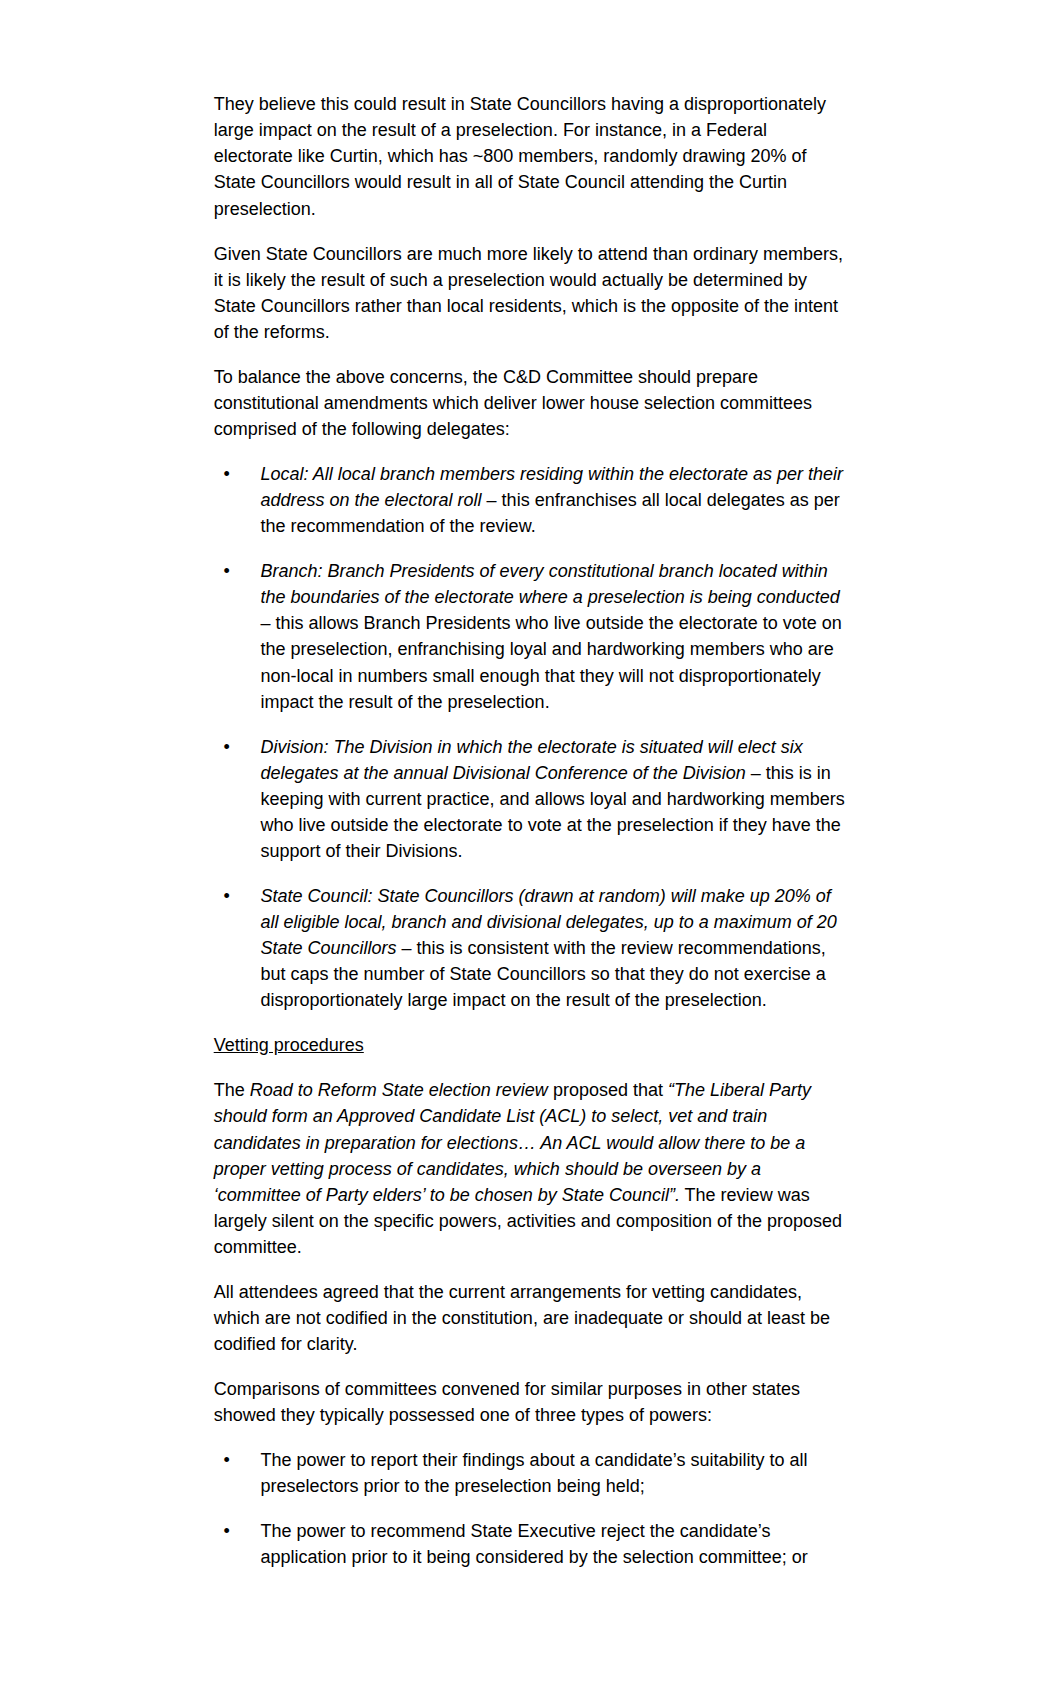They believe this could result in State Councillors having a disproportionately large impact on the result of a preselection. For instance, in a Federal electorate like Curtin, which has ~800 members, randomly drawing 20% of State Councillors would result in all of State Council attending the Curtin preselection.
Given State Councillors are much more likely to attend than ordinary members, it is likely the result of such a preselection would actually be determined by State Councillors rather than local residents, which is the opposite of the intent of the reforms.
To balance the above concerns, the C&D Committee should prepare constitutional amendments which deliver lower house selection committees comprised of the following delegates:
Local: All local branch members residing within the electorate as per their address on the electoral roll – this enfranchises all local delegates as per the recommendation of the review.
Branch: Branch Presidents of every constitutional branch located within the boundaries of the electorate where a preselection is being conducted – this allows Branch Presidents who live outside the electorate to vote on the preselection, enfranchising loyal and hardworking members who are non-local in numbers small enough that they will not disproportionately impact the result of the preselection.
Division: The Division in which the electorate is situated will elect six delegates at the annual Divisional Conference of the Division – this is in keeping with current practice, and allows loyal and hardworking members who live outside the electorate to vote at the preselection if they have the support of their Divisions.
State Council: State Councillors (drawn at random) will make up 20% of all eligible local, branch and divisional delegates, up to a maximum of 20 State Councillors – this is consistent with the review recommendations, but caps the number of State Councillors so that they do not exercise a disproportionately large impact on the result of the preselection.
Vetting procedures
The Road to Reform State election review proposed that “The Liberal Party should form an Approved Candidate List (ACL) to select, vet and train candidates in preparation for elections… An ACL would allow there to be a proper vetting process of candidates, which should be overseen by a ‘committee of Party elders’ to be chosen by State Council”. The review was largely silent on the specific powers, activities and composition of the proposed committee.
All attendees agreed that the current arrangements for vetting candidates, which are not codified in the constitution, are inadequate or should at least be codified for clarity.
Comparisons of committees convened for similar purposes in other states showed they typically possessed one of three types of powers:
The power to report their findings about a candidate’s suitability to all preselectors prior to the preselection being held;
The power to recommend State Executive reject the candidate’s application prior to it being considered by the selection committee; or